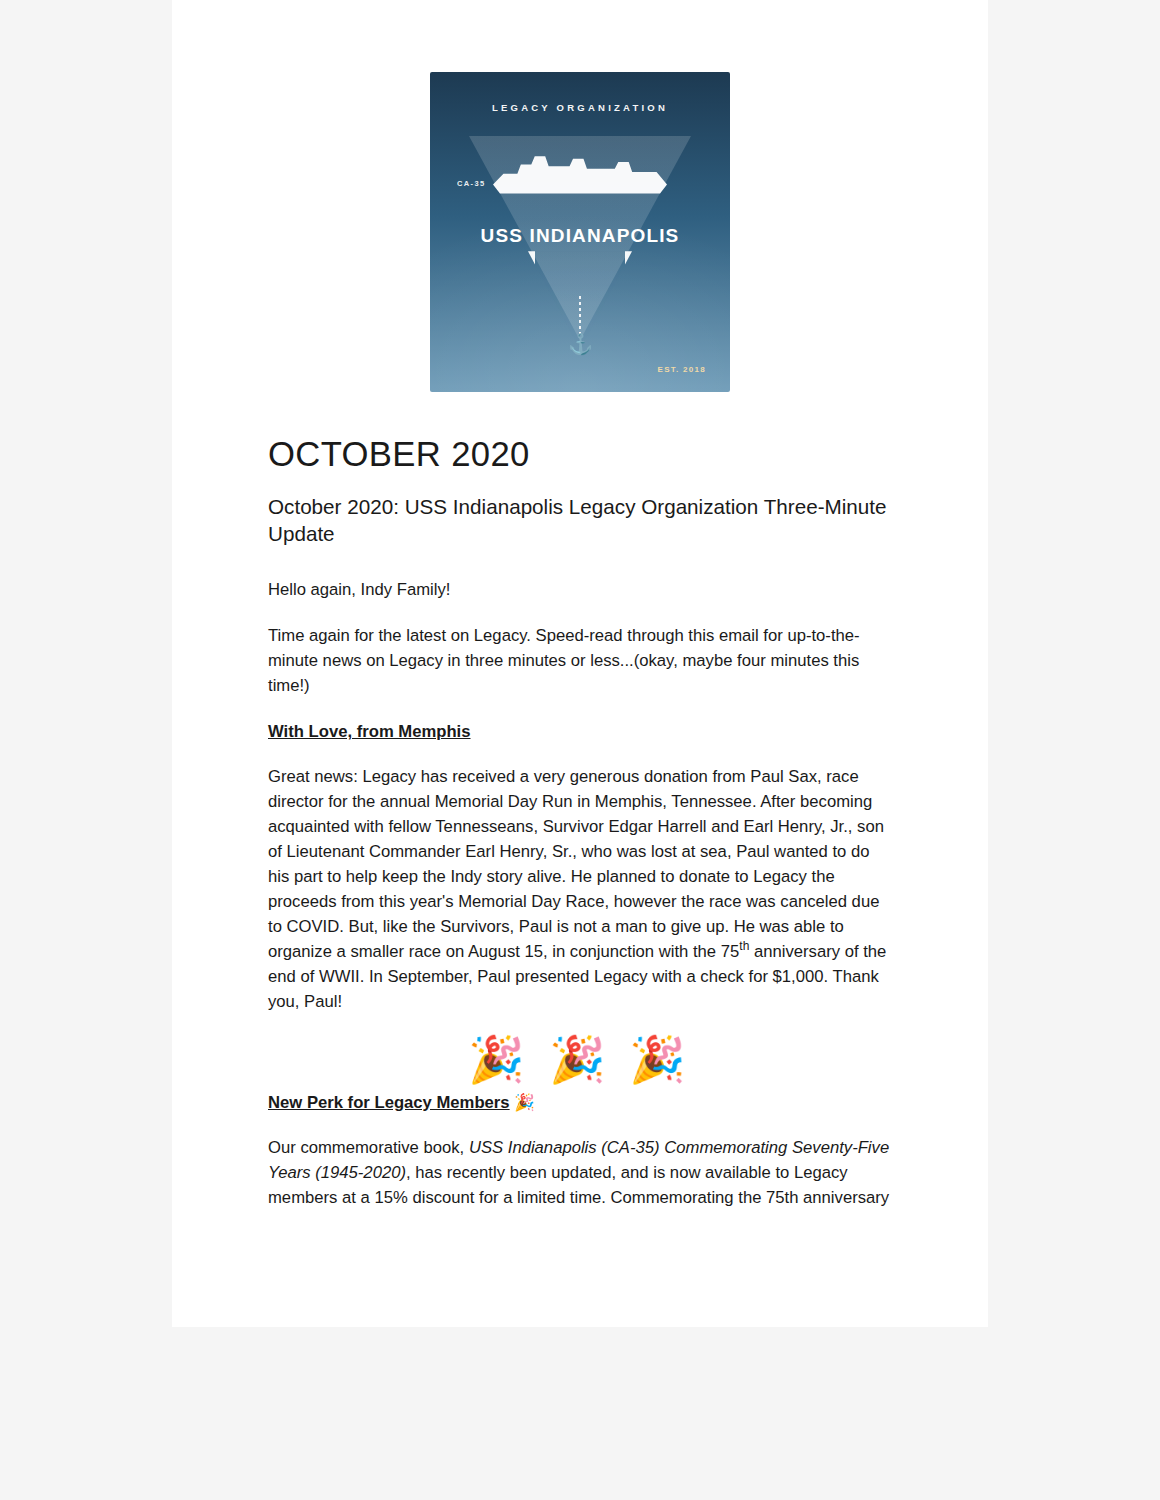Legacy Organization
CA-35
USS INDIANAPOLIS
⚓
EST. 2018
OCTOBER 2020
October 2020: USS Indianapolis Legacy Organization Three-Minute Update
Hello again, Indy Family!
Time again for the latest on Legacy. Speed-read through this email for up-to-the-minute news on Legacy in three minutes or less...(okay, maybe four minutes this time!)
With Love, from Memphis
Great news: Legacy has received a very generous donation from Paul Sax, race director for the annual Memorial Day Run in Memphis, Tennessee. After becoming acquainted with fellow Tennesseans, Survivor Edgar Harrell and Earl Henry, Jr., son of Lieutenant Commander Earl Henry, Sr., who was lost at sea, Paul wanted to do his part to help keep the Indy story alive. He planned to donate to Legacy the proceeds from this year's Memorial Day Race, however the race was canceled due to COVID. But, like the Survivors, Paul is not a man to give up. He was able to organize a smaller race on August 15, in conjunction with the 75th anniversary of the end of WWII. In September, Paul presented Legacy with a check for $1,000. Thank you, Paul!
🎉 🎉 🎉
New Perk for Legacy Members
🎉
Our commemorative book, USS Indianapolis (CA-35) Commemorating Seventy-Five Years (1945-2020), has recently been updated, and is now available to Legacy members at a 15% discount for a limited time. Commemorating the 75th anniversary